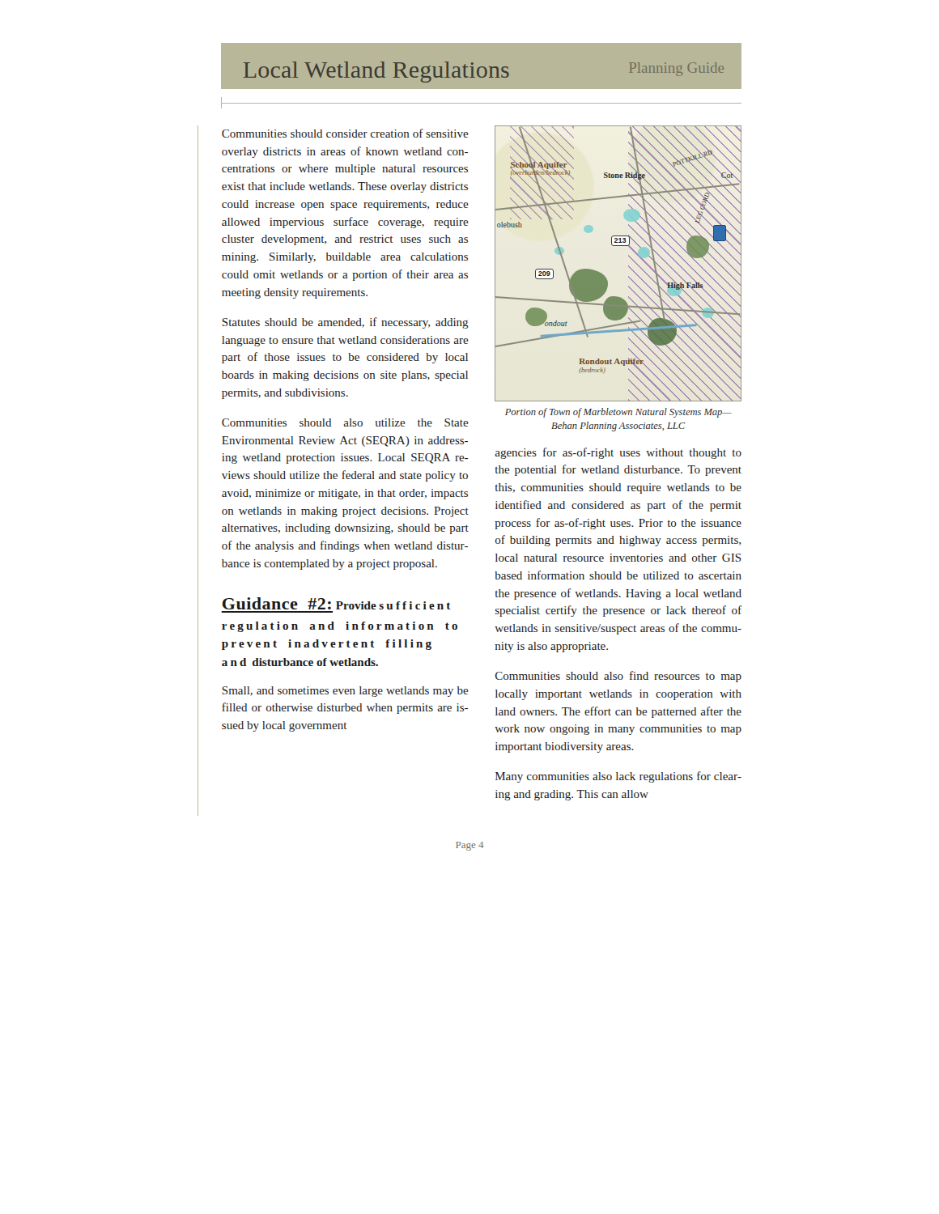Local Wetland Regulations
Planning Guide
Communities should consider creation of sensitive overlay districts in areas of known wetland concentrations or where multiple natural resources exist that include wetlands. These overlay districts could increase open space requirements, reduce allowed impervious surface coverage, require cluster development, and restrict uses such as mining. Similarly, buildable area calculations could omit wetlands or a portion of their area as meeting density requirements.
Statutes should be amended, if necessary, adding language to ensure that wetland considerations are part of those issues to be considered by local boards in making decisions on site plans, special permits, and subdivisions.
Communities should also utilize the State Environmental Review Act (SEQRA) in addressing wetland protection issues. Local SEQRA reviews should utilize the federal and state policy to avoid, minimize or mitigate, in that order, impacts on wetlands in making project decisions. Project alternatives, including downsizing, should be part of the analysis and findings when wetland disturbance is contemplated by a project proposal.
Guidance #2: Provide sufficient regulation and information to prevent inadvertent filling and disturbance of wetlands.
Small, and sometimes even large wetlands may be filled or otherwise disturbed when permits are issued by local government
School Aquifer(overburden/bedrock)
Rondout Aquifer(bedrock)
Stone Ridge
High Falls
Cot
olebush
ondout
POTTKILL RD
LEG CORD
213
209
Portion of Town of Marbletown Natural Systems Map—Behan Planning Associates, LLC
agencies for as-of-right uses without thought to the potential for wetland disturbance. To prevent this, communities should require wetlands to be identified and considered as part of the permit process for as-of-right uses. Prior to the issuance of building permits and highway access permits, local natural resource inventories and other GIS based information should be utilized to ascertain the presence of wetlands. Having a local wetland specialist certify the presence or lack thereof of wetlands in sensitive/suspect areas of the community is also appropriate.
Communities should also find resources to map locally important wetlands in cooperation with land owners. The effort can be patterned after the work now ongoing in many communities to map important biodiversity areas.
Many communities also lack regulations for clearing and grading. This can allow
Page 4